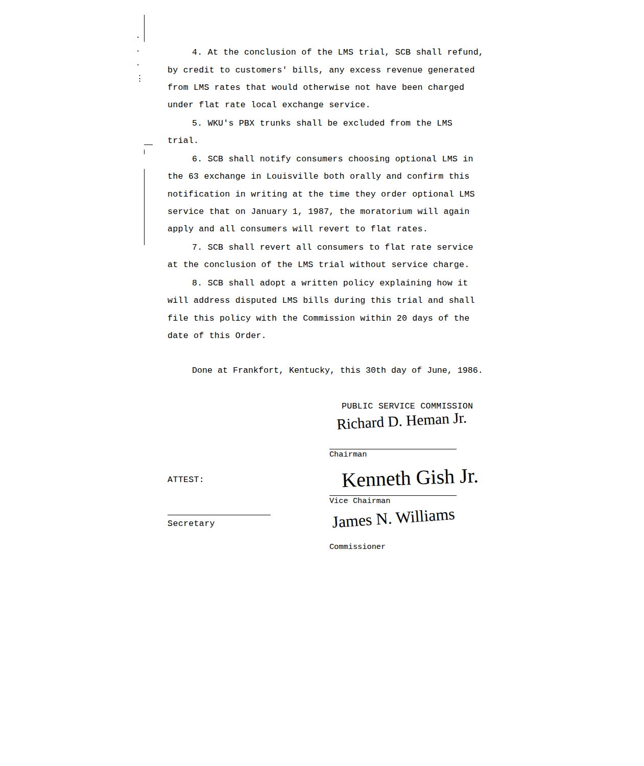·
·
·
⋮
4. At the conclusion of the LMS trial, SCB shall refund, by credit to customers' bills, any excess revenue generated from LMS rates that would otherwise not have been charged under flat rate local exchange service.
5. WKU's PBX trunks shall be excluded from the LMS trial.
6. SCB shall notify consumers choosing optional LMS in the 63 exchange in Louisville both orally and confirm this notification in writing at the time they order optional LMS service that on January 1, 1987, the moratorium will again apply and all consumers will revert to flat rates.
7. SCB shall revert all consumers to flat rate service at the conclusion of the LMS trial without service charge.
8. SCB shall adopt a written policy explaining how it will address disputed LMS bills during this trial and shall file this policy with the Commission within 20 days of the date of this Order.
Done at Frankfort, Kentucky, this 30th day of June, 1986.
PUBLIC SERVICE COMMISSION
Richard D. Heman Jr.
Chairman
Kenneth Gish Jr.
Vice Chairman
James N. Williams
Commissioner
ATTEST:
Secretary